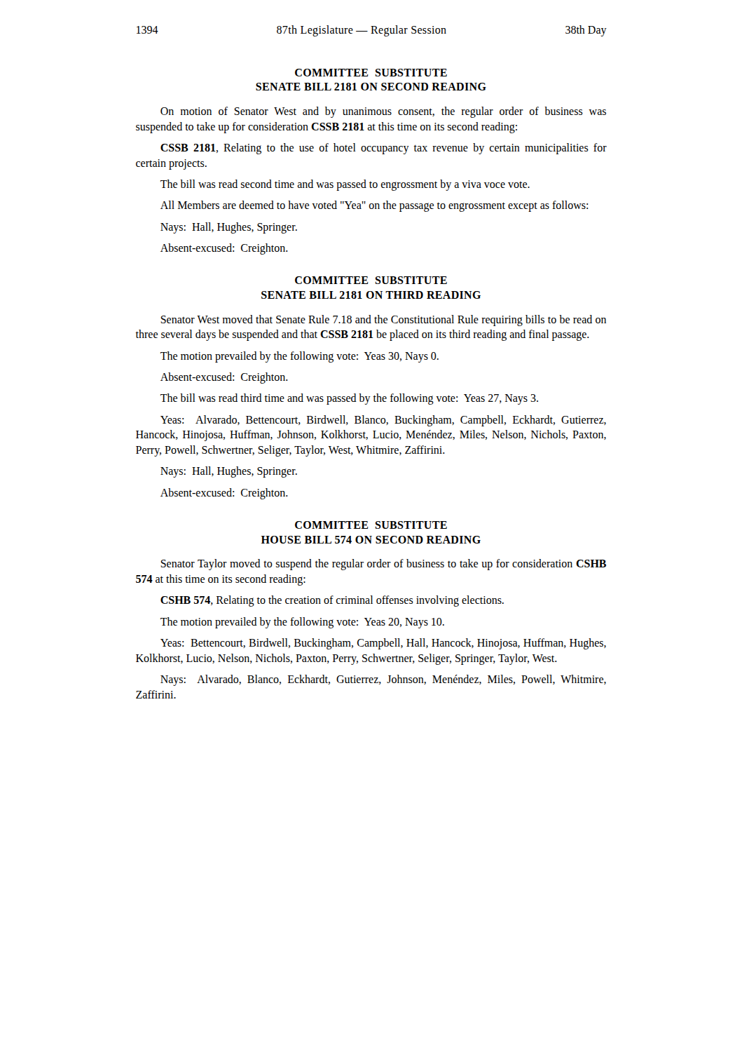1394
87th Legislature — Regular Session
38th Day
COMMITTEE SUBSTITUTE SENATE BILL 2181 ON SECOND READING
On motion of Senator West and by unanimous consent, the regular order of business was suspended to take up for consideration CSSB 2181 at this time on its second reading:
CSSB 2181, Relating to the use of hotel occupancy tax revenue by certain municipalities for certain projects.
The bill was read second time and was passed to engrossment by a viva voce vote.
All Members are deemed to have voted "Yea" on the passage to engrossment except as follows:
Nays: Hall, Hughes, Springer.
Absent-excused: Creighton.
COMMITTEE SUBSTITUTE SENATE BILL 2181 ON THIRD READING
Senator West moved that Senate Rule 7.18 and the Constitutional Rule requiring bills to be read on three several days be suspended and that CSSB 2181 be placed on its third reading and final passage.
The motion prevailed by the following vote: Yeas 30, Nays 0.
Absent-excused: Creighton.
The bill was read third time and was passed by the following vote: Yeas 27, Nays 3.
Yeas: Alvarado, Bettencourt, Birdwell, Blanco, Buckingham, Campbell, Eckhardt, Gutierrez, Hancock, Hinojosa, Huffman, Johnson, Kolkhorst, Lucio, Menéndez, Miles, Nelson, Nichols, Paxton, Perry, Powell, Schwertner, Seliger, Taylor, West, Whitmire, Zaffirini.
Nays: Hall, Hughes, Springer.
Absent-excused: Creighton.
COMMITTEE SUBSTITUTE HOUSE BILL 574 ON SECOND READING
Senator Taylor moved to suspend the regular order of business to take up for consideration CSHB 574 at this time on its second reading:
CSHB 574, Relating to the creation of criminal offenses involving elections.
The motion prevailed by the following vote: Yeas 20, Nays 10.
Yeas: Bettencourt, Birdwell, Buckingham, Campbell, Hall, Hancock, Hinojosa, Huffman, Hughes, Kolkhorst, Lucio, Nelson, Nichols, Paxton, Perry, Schwertner, Seliger, Springer, Taylor, West.
Nays: Alvarado, Blanco, Eckhardt, Gutierrez, Johnson, Menéndez, Miles, Powell, Whitmire, Zaffirini.